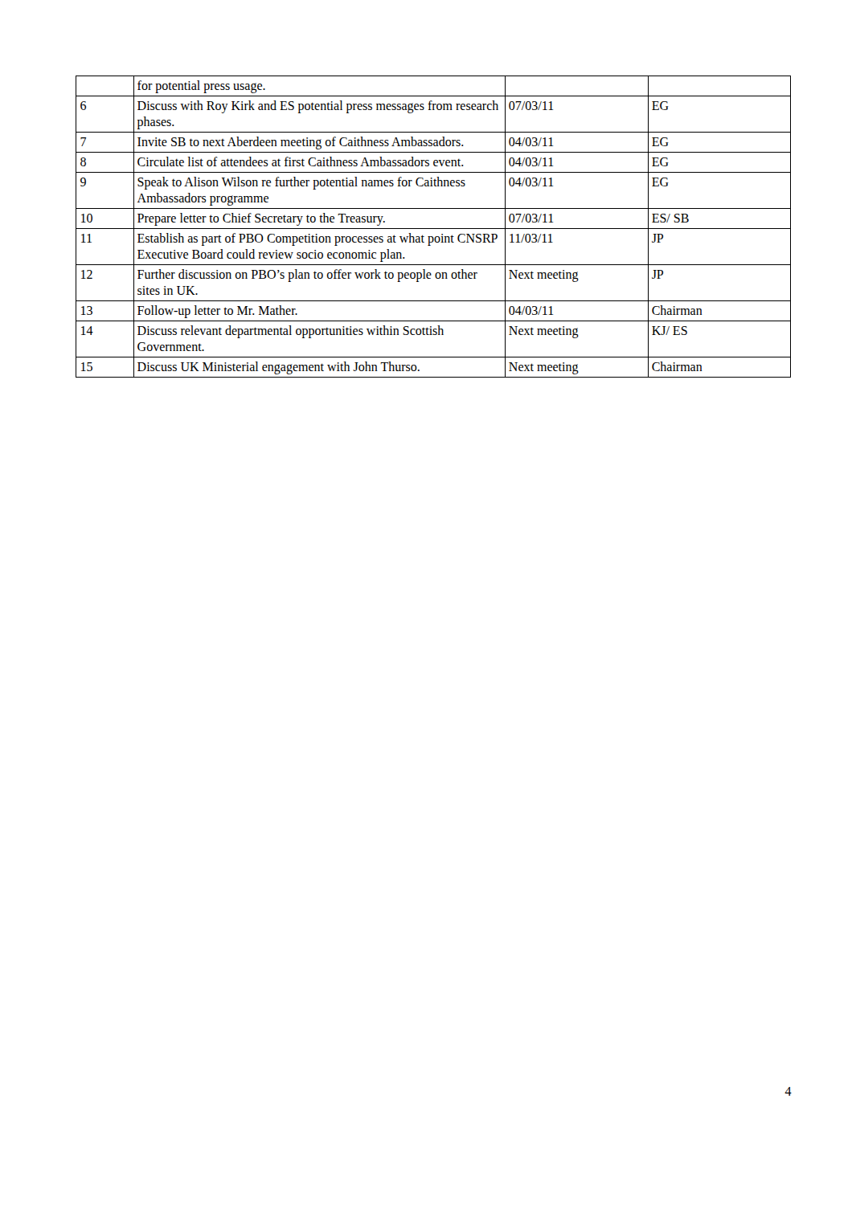| | for potential press usage. | | |
| 6 | Discuss with Roy Kirk and ES potential press messages from research phases. | 07/03/11 | EG |
| 7 | Invite SB to next Aberdeen meeting of Caithness Ambassadors. | 04/03/11 | EG |
| 8 | Circulate list of attendees at first Caithness Ambassadors event. | 04/03/11 | EG |
| 9 | Speak to Alison Wilson re further potential names for Caithness Ambassadors programme | 04/03/11 | EG |
| 10 | Prepare letter to Chief Secretary to the Treasury. | 07/03/11 | ES/ SB |
| 11 | Establish as part of PBO Competition processes at what point CNSRP Executive Board could review socio economic plan. | 11/03/11 | JP |
| 12 | Further discussion on PBO’s plan to offer work to people on other sites in UK. | Next meeting | JP |
| 13 | Follow-up letter to Mr. Mather. | 04/03/11 | Chairman |
| 14 | Discuss relevant departmental opportunities within Scottish Government. | Next meeting | KJ/ ES |
| 15 | Discuss UK Ministerial engagement with John Thurso. | Next meeting | Chairman |
4